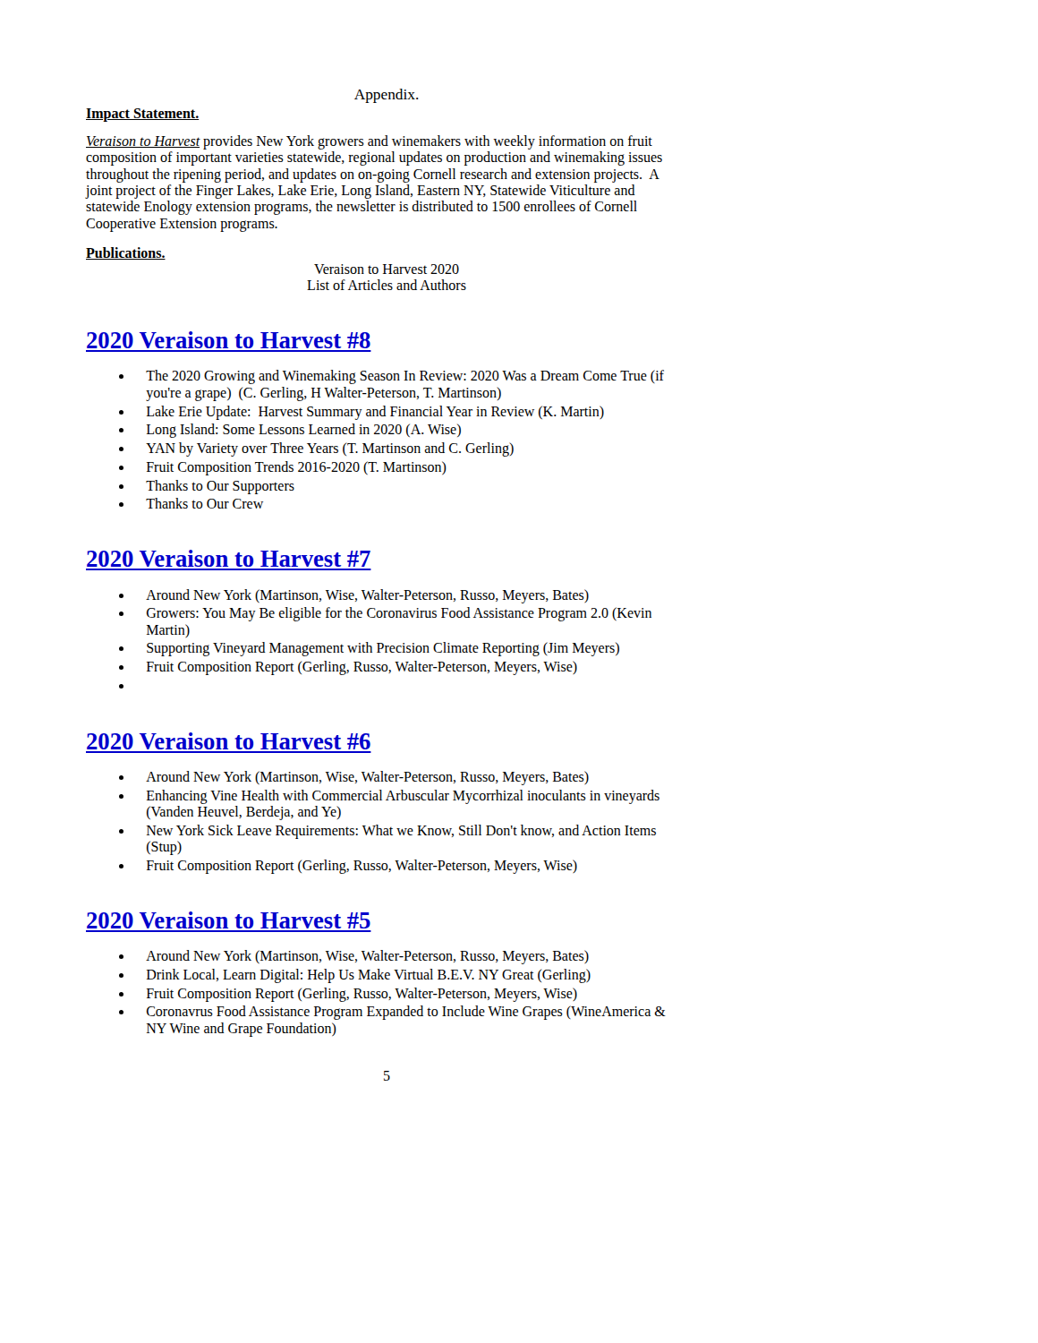Appendix.
Impact Statement.
Veraison to Harvest provides New York growers and winemakers with weekly information on fruit composition of important varieties statewide, regional updates on production and winemaking issues throughout the ripening period, and updates on on-going Cornell research and extension projects. A joint project of the Finger Lakes, Lake Erie, Long Island, Eastern NY, Statewide Viticulture and statewide Enology extension programs, the newsletter is distributed to 1500 enrollees of Cornell Cooperative Extension programs.
Publications.
Veraison to Harvest 2020
List of Articles and Authors
2020 Veraison to Harvest #8
The 2020 Growing and Winemaking Season In Review: 2020 Was a Dream Come True (if you're a grape) (C. Gerling, H Walter-Peterson, T. Martinson)
Lake Erie Update: Harvest Summary and Financial Year in Review (K. Martin)
Long Island: Some Lessons Learned in 2020 (A. Wise)
YAN by Variety over Three Years (T. Martinson and C. Gerling)
Fruit Composition Trends 2016-2020 (T. Martinson)
Thanks to Our Supporters
Thanks to Our Crew
2020 Veraison to Harvest #7
Around New York (Martinson, Wise, Walter-Peterson, Russo, Meyers, Bates)
Growers: You May Be eligible for the Coronavirus Food Assistance Program 2.0 (Kevin Martin)
Supporting Vineyard Management with Precision Climate Reporting (Jim Meyers)
Fruit Composition Report (Gerling, Russo, Walter-Peterson, Meyers, Wise)
2020 Veraison to Harvest #6
Around New York (Martinson, Wise, Walter-Peterson, Russo, Meyers, Bates)
Enhancing Vine Health with Commercial Arbuscular Mycorrhizal inoculants in vineyards (Vanden Heuvel, Berdeja, and Ye)
New York Sick Leave Requirements: What we Know, Still Don't know, and Action Items (Stup)
Fruit Composition Report (Gerling, Russo, Walter-Peterson, Meyers, Wise)
2020 Veraison to Harvest #5
Around New York (Martinson, Wise, Walter-Peterson, Russo, Meyers, Bates)
Drink Local, Learn Digital: Help Us Make Virtual B.E.V. NY Great (Gerling)
Fruit Composition Report (Gerling, Russo, Walter-Peterson, Meyers, Wise)
Coronavrus Food Assistance Program Expanded to Include Wine Grapes (WineAmerica & NY Wine and Grape Foundation)
5